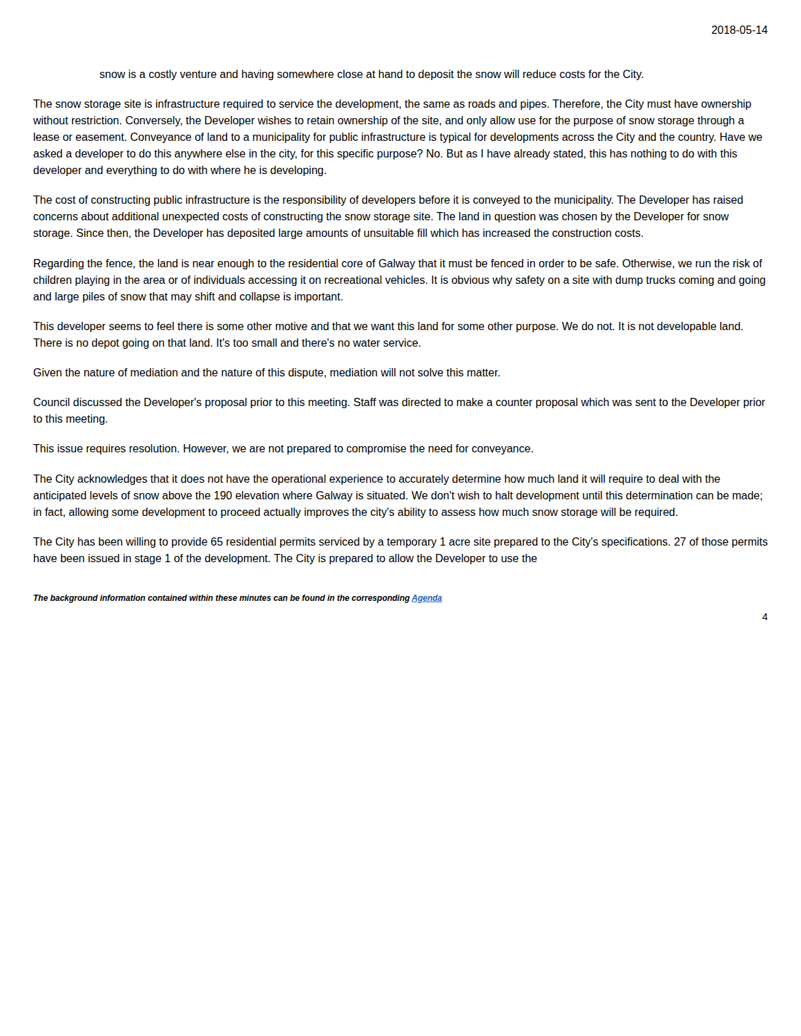2018-05-14
snow is a costly venture and having somewhere close at hand to deposit the snow will reduce costs for the City.
The snow storage site is infrastructure required to service the development, the same as roads and pipes. Therefore, the City must have ownership without restriction. Conversely, the Developer wishes to retain ownership of the site, and only allow use for the purpose of snow storage through a lease or easement. Conveyance of land to a municipality for public infrastructure is typical for developments across the City and the country. Have we asked a developer to do this anywhere else in the city, for this specific purpose? No. But as I have already stated, this has nothing to do with this developer and everything to do with where he is developing.
The cost of constructing public infrastructure is the responsibility of developers before it is conveyed to the municipality. The Developer has raised concerns about additional unexpected costs of constructing the snow storage site. The land in question was chosen by the Developer for snow storage. Since then, the Developer has deposited large amounts of unsuitable fill which has increased the construction costs.
Regarding the fence, the land is near enough to the residential core of Galway that it must be fenced in order to be safe. Otherwise, we run the risk of children playing in the area or of individuals accessing it on recreational vehicles. It is obvious why safety on a site with dump trucks coming and going and large piles of snow that may shift and collapse is important.
This developer seems to feel there is some other motive and that we want this land for some other purpose. We do not. It is not developable land. There is no depot going on that land. It's too small and there's no water service.
Given the nature of mediation and the nature of this dispute, mediation will not solve this matter.
Council discussed the Developer's proposal prior to this meeting. Staff was directed to make a counter proposal which was sent to the Developer prior to this meeting.
This issue requires resolution. However, we are not prepared to compromise the need for conveyance.
The City acknowledges that it does not have the operational experience to accurately determine how much land it will require to deal with the anticipated levels of snow above the 190 elevation where Galway is situated. We don't wish to halt development until this determination can be made; in fact, allowing some development to proceed actually improves the city's ability to assess how much snow storage will be required.
The City has been willing to provide 65 residential permits serviced by a temporary 1 acre site prepared to the City's specifications. 27 of those permits have been issued in stage 1 of the development. The City is prepared to allow the Developer to use the
The background information contained within these minutes can be found in the corresponding Agenda
4